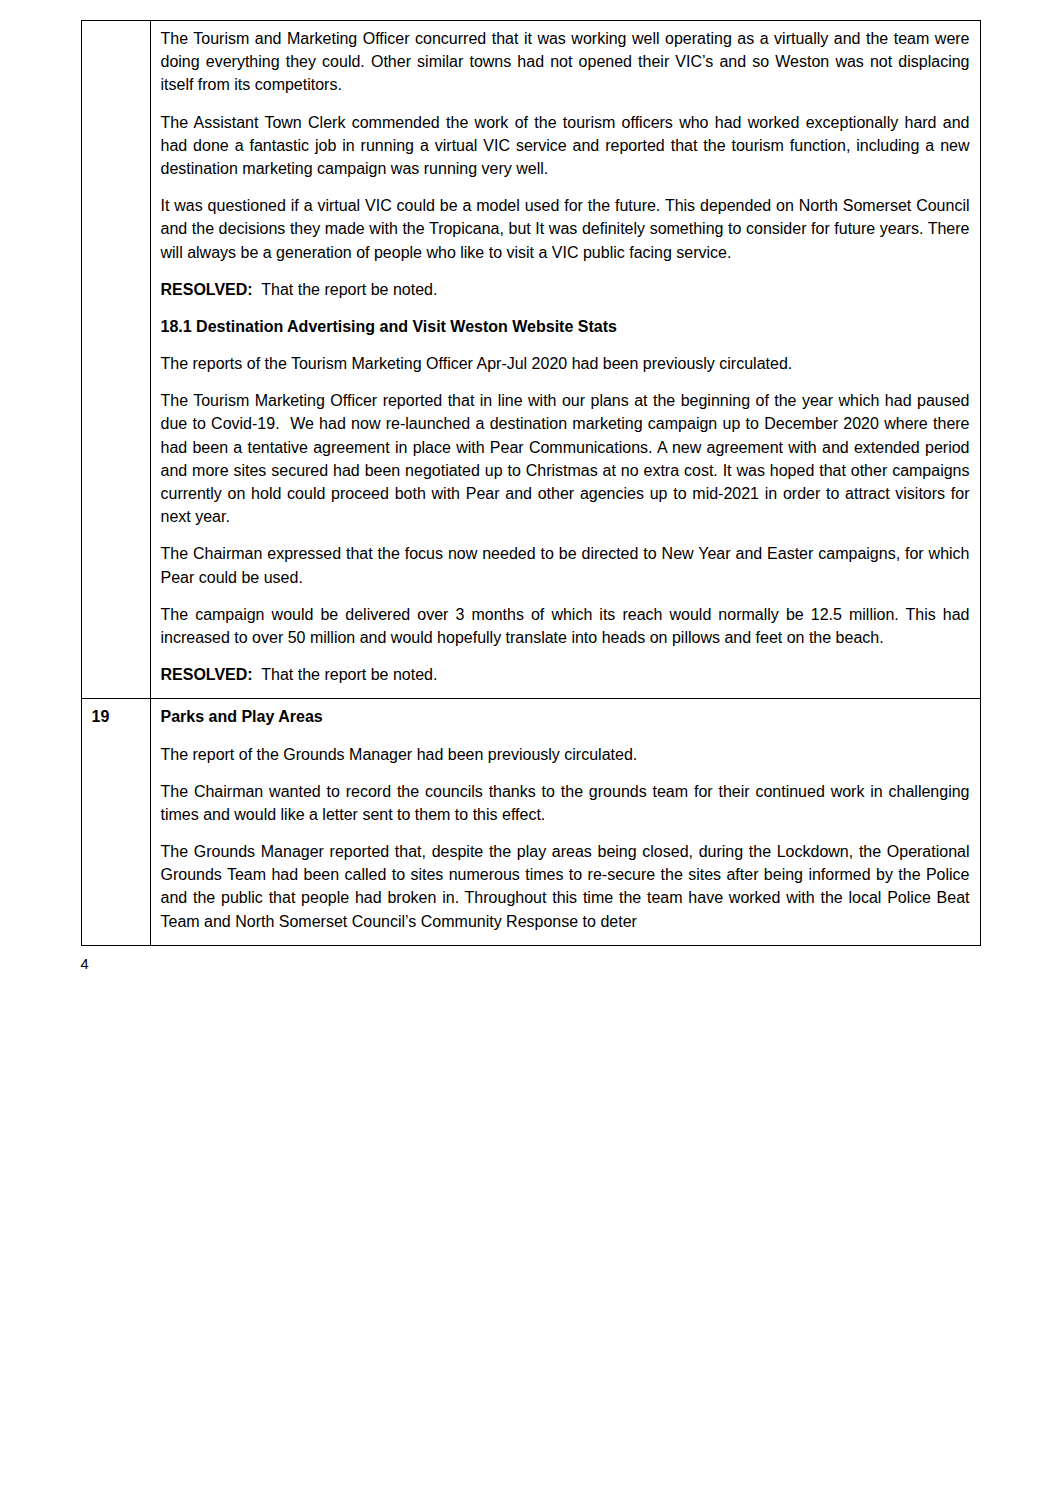| | The Tourism and Marketing Officer concurred that it was working well operating as a virtually and the team were doing everything they could. Other similar towns had not opened their VIC’s and so Weston was not displacing itself from its competitors. The Assistant Town Clerk commended the work of the tourism officers who had worked exceptionally hard and had done a fantastic job in running a virtual VIC service and reported that the tourism function, including a new destination marketing campaign was running very well. It was questioned if a virtual VIC could be a model used for the future. This depended on North Somerset Council and the decisions they made with the Tropicana, but It was definitely something to consider for future years. There will always be a generation of people who like to visit a VIC public facing service. RESOLVED: That the report be noted. 18.1 Destination Advertising and Visit Weston Website Stats The reports of the Tourism Marketing Officer Apr-Jul 2020 had been previously circulated. The Tourism Marketing Officer reported that in line with our plans at the beginning of the year which had paused due to Covid-19. We had now re-launched a destination marketing campaign up to December 2020 where there had been a tentative agreement in place with Pear Communications. A new agreement with and extended period and more sites secured had been negotiated up to Christmas at no extra cost. It was hoped that other campaigns currently on hold could proceed both with Pear and other agencies up to mid-2021 in order to attract visitors for next year. The Chairman expressed that the focus now needed to be directed to New Year and Easter campaigns, for which Pear could be used. The campaign would be delivered over 3 months of which its reach would normally be 12.5 million. This had increased to over 50 million and would hopefully translate into heads on pillows and feet on the beach. RESOLVED: That the report be noted. |
| 19 | Parks and Play Areas The report of the Grounds Manager had been previously circulated. The Chairman wanted to record the councils thanks to the grounds team for their continued work in challenging times and would like a letter sent to them to this effect. The Grounds Manager reported that, despite the play areas being closed, during the Lockdown, the Operational Grounds Team had been called to sites numerous times to re-secure the sites after being informed by the Police and the public that people had broken in. Throughout this time the team have worked with the local Police Beat Team and North Somerset Council’s Community Response to deter |
4